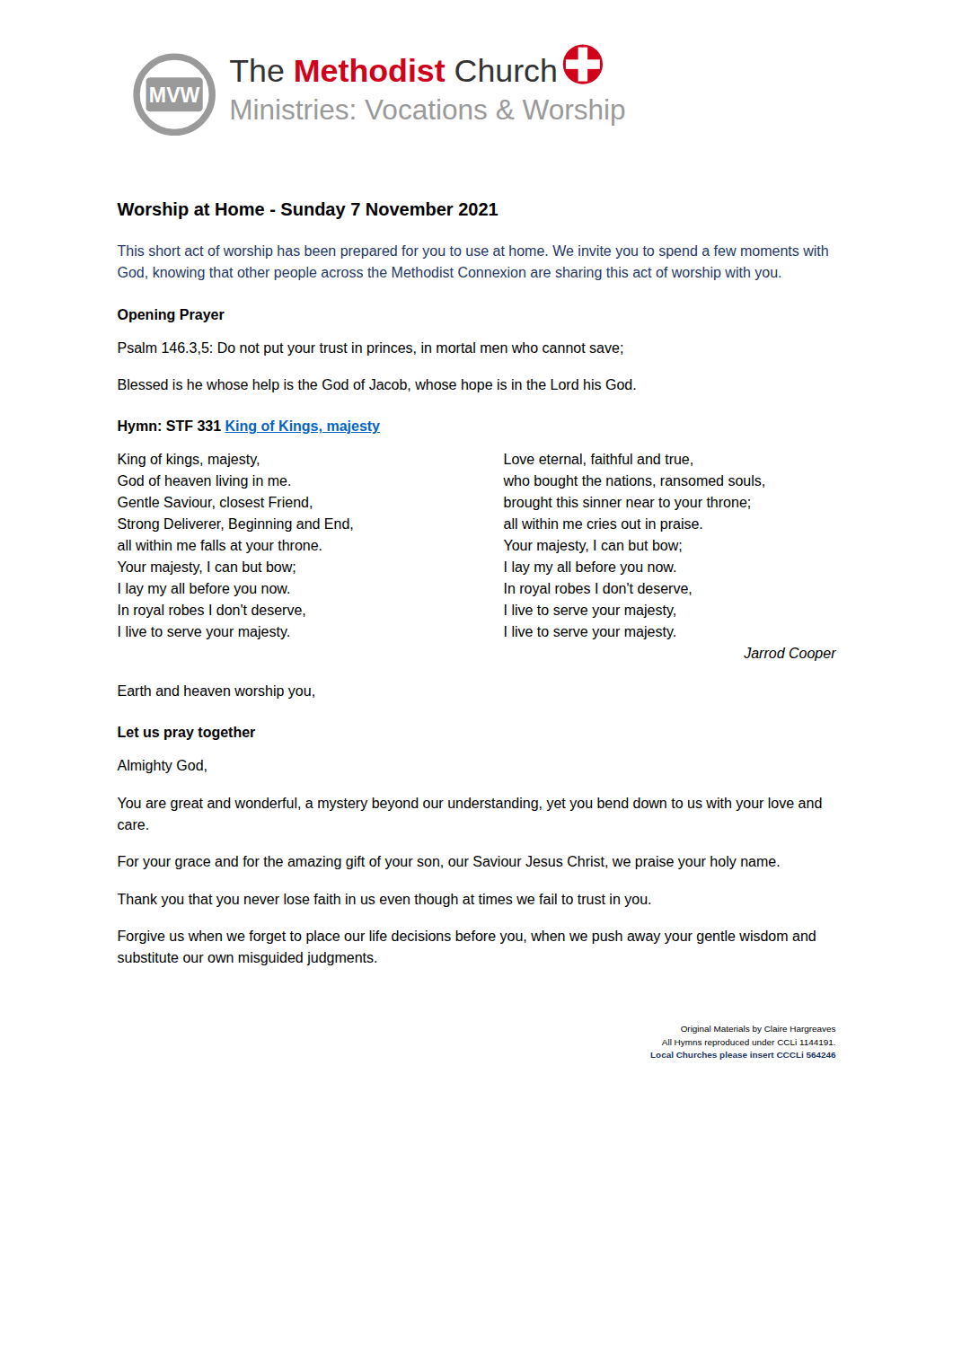The Methodist Church — Ministries: Vocations & Worship MVW The Methodist Church Ministries: Vocations & Worship
Worship at Home - Sunday 7 November 2021
This short act of worship has been prepared for you to use at home. We invite you to spend a few moments with God, knowing that other people across the Methodist Connexion are sharing this act of worship with you.
Opening Prayer
Psalm 146.3,5: Do not put your trust in princes, in mortal men who cannot save;
Blessed is he whose help is the God of Jacob, whose hope is in the Lord his God.
Hymn: STF 331 King of Kings, majesty
King of kings, majesty,
God of heaven living in me.
Gentle Saviour, closest Friend,
Strong Deliverer, Beginning and End,
all within me falls at your throne.
Your majesty, I can but bow;
I lay my all before you now.
In royal robes I don't deserve,
I live to serve your majesty.
Love eternal, faithful and true,
who bought the nations, ransomed souls,
brought this sinner near to your throne;
all within me cries out in praise.
Your majesty, I can but bow;
I lay my all before you now.
In royal robes I don't deserve,
I live to serve your majesty,
I live to serve your majesty.
Jarrod Cooper
Earth and heaven worship you,
Let us pray together
Almighty God,
You are great and wonderful, a mystery beyond our understanding, yet you bend down to us with your love and care.
For your grace and for the amazing gift of your son, our Saviour Jesus Christ, we praise your holy name.
Thank you that you never lose faith in us even though at times we fail to trust in you.
Forgive us when we forget to place our life decisions before you, when we push away your gentle wisdom and substitute our own misguided judgments.
Original Materials by Claire Hargreaves
All Hymns reproduced under CCLi 1144191.
Local Churches please insert CCCLi 564246